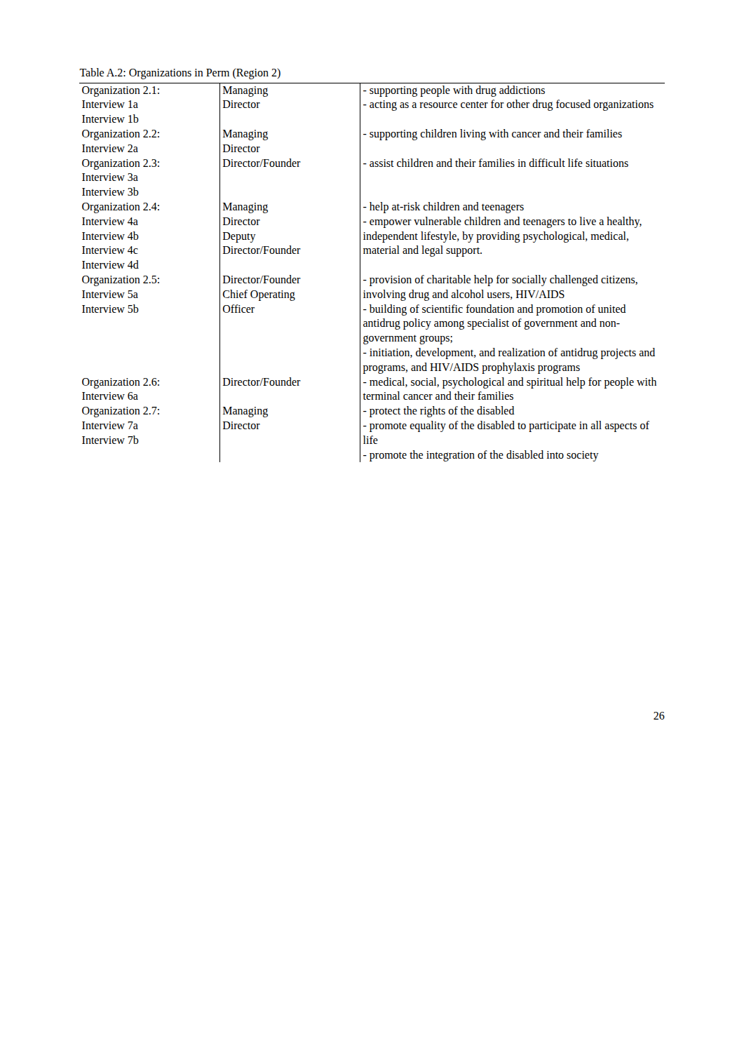Table A.2: Organizations in Perm (Region 2)
| Organization 2.1: Interview 1a Interview 1b | Managing Director | - supporting people with drug addictions - acting as a resource center for other drug focused organizations |
| Organization 2.2: Interview 2a | Managing Director | - supporting children living with cancer and their families |
| Organization 2.3: Interview 3a Interview 3b | Director/Founder | - assist children and their families in difficult life situations |
| Organization 2.4: Interview 4a Interview 4b Interview 4c Interview 4d | Managing Director Deputy Director/Founder | - help at-risk children and teenagers - empower vulnerable children and teenagers to live a healthy, independent lifestyle, by providing psychological, medical, material and legal support. |
| Organization 2.5: Interview 5a Interview 5b | Director/Founder Chief Operating Officer | - provision of charitable help for socially challenged citizens, involving drug and alcohol users, HIV/AIDS - building of scientific foundation and promotion of united antidrug policy among specialist of government and non-government groups; - initiation, development, and realization of antidrug projects and programs, and HIV/AIDS prophylaxis programs |
| Organization 2.6: Interview 6a | Director/Founder | - medical, social, psychological and spiritual help for people with terminal cancer and their families |
| Organization 2.7: Interview 7a Interview 7b | Managing Director | - protect the rights of the disabled - promote equality of the disabled to participate in all aspects of life - promote the integration of the disabled into society |
26